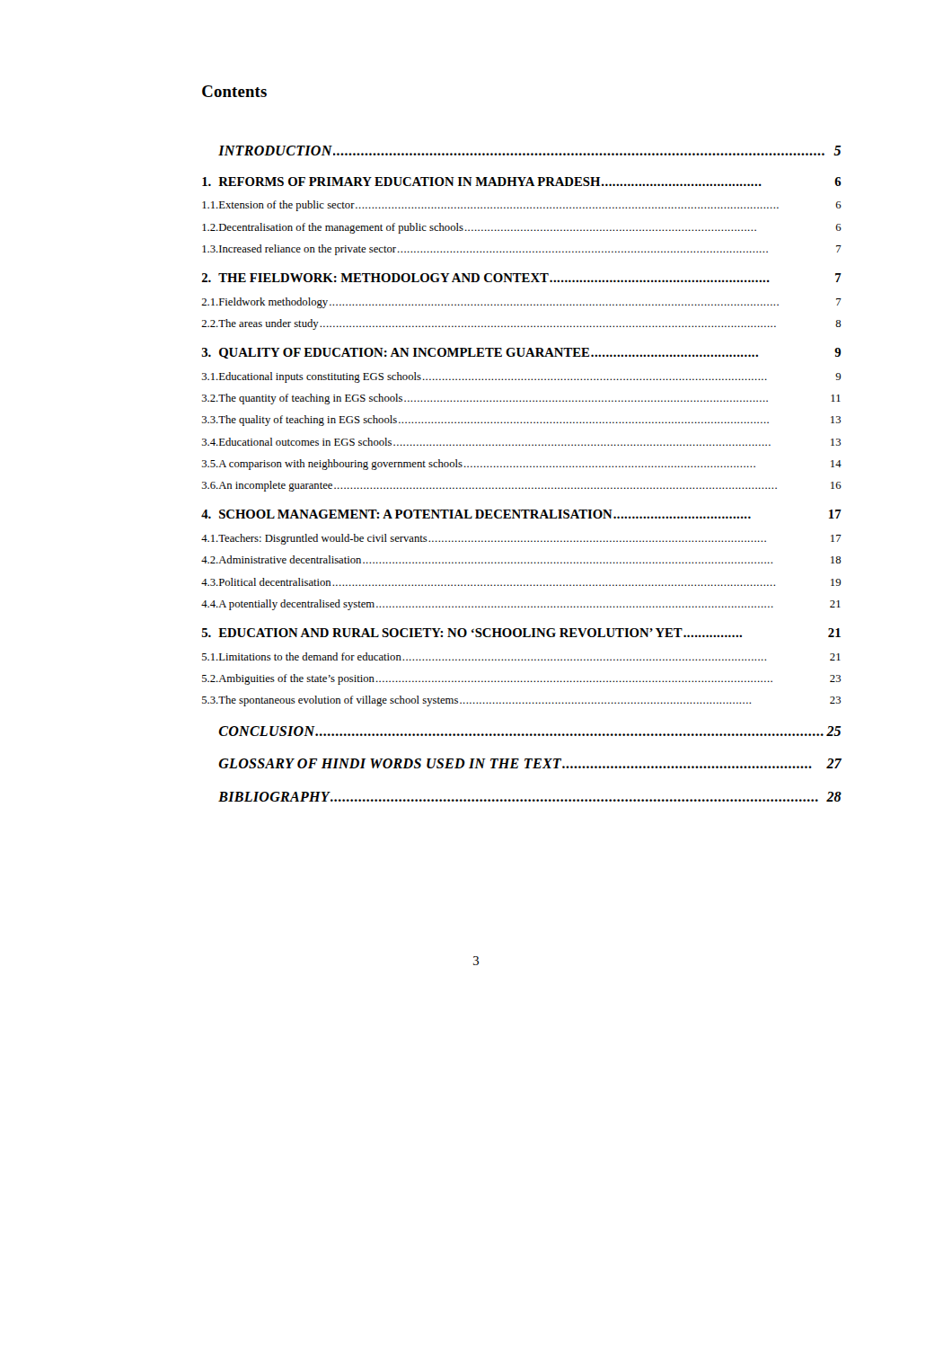Contents
| | INTRODUCTION .......................................................................................................................... | 5 |
| 1. | REFORMS OF PRIMARY EDUCATION IN MADHYA PRADESH ........................................... | 6 |
| 1.1. | Extension of the public sector ................................................................................................................................. | 6 |
| 1.2. | Decentralisation of the management of public schools ......................................................................................... | 6 |
| 1.3. | Increased reliance on the private sector ................................................................................................................. | 7 |
| 2. | THE FIELDWORK: METHODOLOGY AND CONTEXT ........................................................... | 7 |
| 2.1. | Fieldwork methodology ......................................................................................................................................... | 7 |
| 2.2. | The areas under study ........................................................................................................................................... | 8 |
| 3. | QUALITY OF EDUCATION: AN INCOMPLETE GUARANTEE ............................................. | 9 |
| 3.1. | Educational inputs constituting EGS schools ......................................................................................................... | 9 |
| 3.2. | The quantity of teaching in EGS schools ............................................................................................................... | 11 |
| 3.3. | The quality of teaching in EGS schools ................................................................................................................. | 13 |
| 3.4. | Educational outcomes in EGS schools ................................................................................................................... | 13 |
| 3.5. | A comparison with neighbouring government schools ......................................................................................... | 14 |
| 3.6. | An incomplete guarantee ....................................................................................................................................... | 16 |
| 4. | SCHOOL MANAGEMENT: A POTENTIAL DECENTRALISATION ..................................... | 17 |
| 4.1. | Teachers: Disgruntled would-be civil servants ....................................................................................................... | 17 |
| 4.2. | Administrative decentralisation ............................................................................................................................. | 18 |
| 4.3. | Political decentralisation ....................................................................................................................................... | 19 |
| 4.4. | A potentially decentralised system ......................................................................................................................... | 21 |
| 5. | EDUCATION AND RURAL SOCIETY: NO ‘SCHOOLING REVOLUTION’ YET ................ | 21 |
| 5.1. | Limitations to the demand for education ............................................................................................................... | 21 |
| 5.2. | Ambiguities of the state’s position ......................................................................................................................... | 23 |
| 5.3. | The spontaneous evolution of village school systems ......................................................................................... | 23 |
| | CONCLUSION .............................................................................................................................. | 25 |
| | GLOSSARY OF HINDI WORDS USED IN THE TEXT .............................................................. | 27 |
| | BIBLIOGRAPHY ......................................................................................................................... | 28 |
3